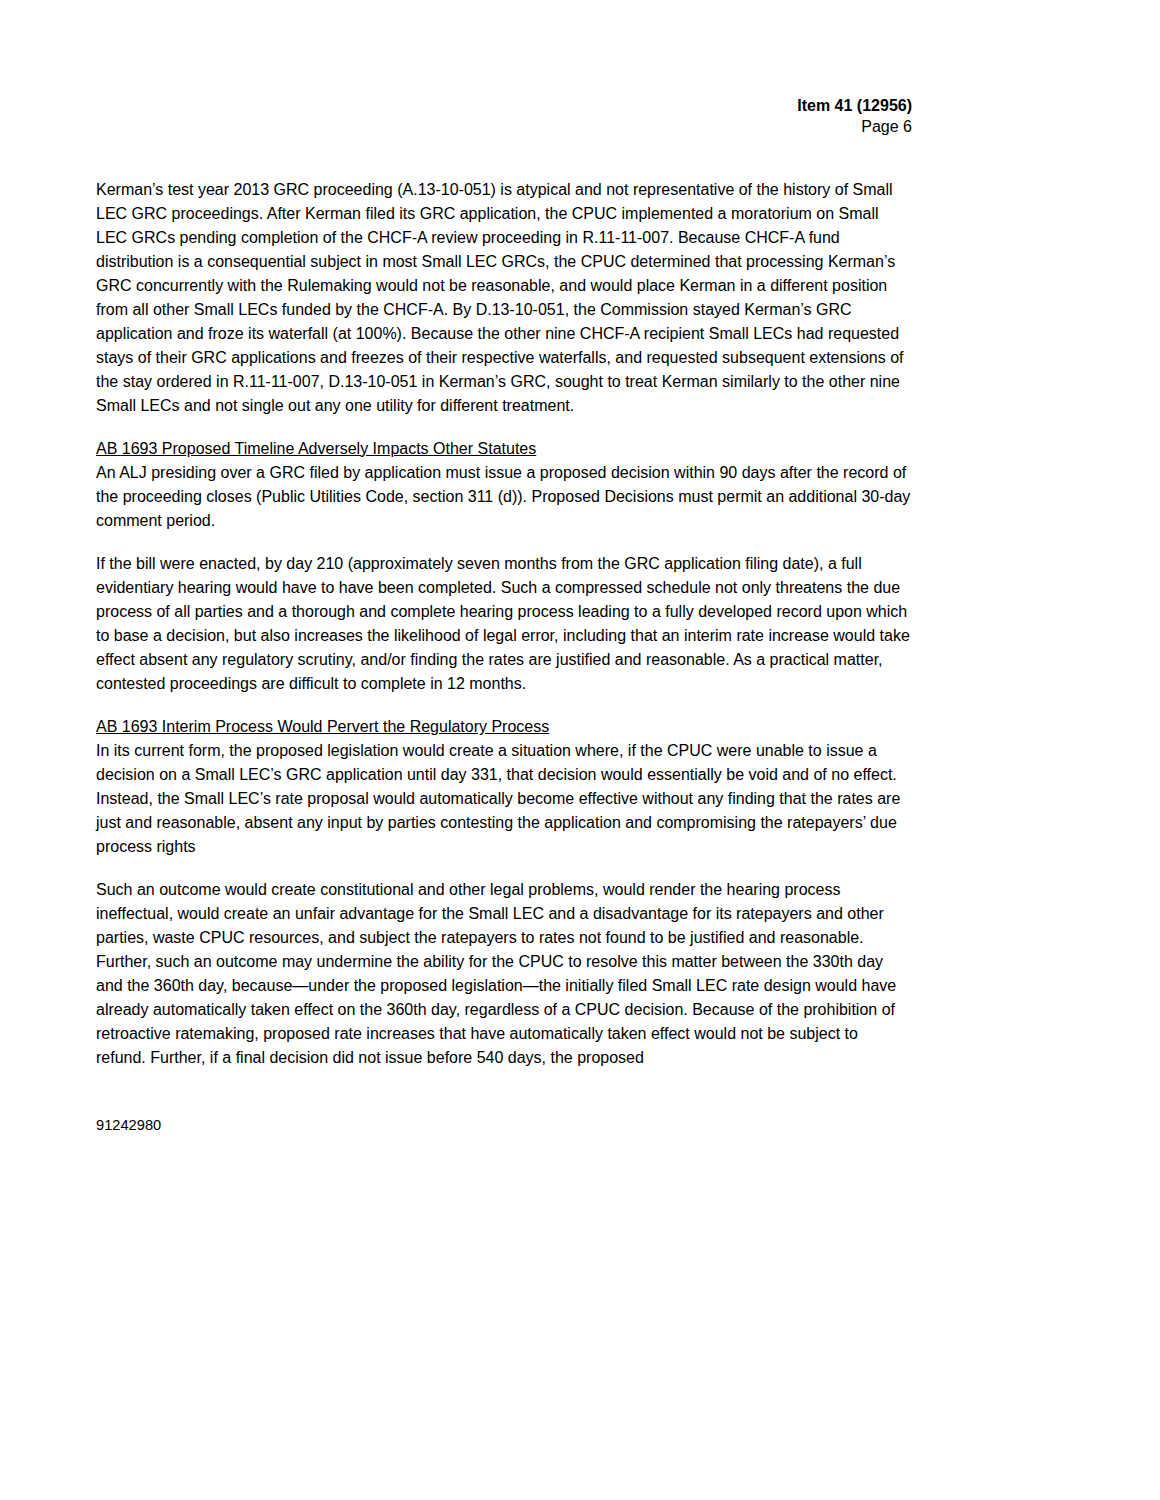Item 41 (12956) Page 6
Kerman’s test year 2013 GRC proceeding (A.13-10-051) is atypical and not representative of the history of Small LEC GRC proceedings. After Kerman filed its GRC application, the CPUC implemented a moratorium on Small LEC GRCs pending completion of the CHCF-A review proceeding in R.11-11-007. Because CHCF-A fund distribution is a consequential subject in most Small LEC GRCs, the CPUC determined that processing Kerman’s GRC concurrently with the Rulemaking would not be reasonable, and would place Kerman in a different position from all other Small LECs funded by the CHCF-A. By D.13-10-051, the Commission stayed Kerman’s GRC application and froze its waterfall (at 100%). Because the other nine CHCF-A recipient Small LECs had requested stays of their GRC applications and freezes of their respective waterfalls, and requested subsequent extensions of the stay ordered in R.11-11-007, D.13-10-051 in Kerman’s GRC, sought to treat Kerman similarly to the other nine Small LECs and not single out any one utility for different treatment.
AB 1693 Proposed Timeline Adversely Impacts Other Statutes
An ALJ presiding over a GRC filed by application must issue a proposed decision within 90 days after the record of the proceeding closes (Public Utilities Code, section 311 (d)). Proposed Decisions must permit an additional 30-day comment period.
If the bill were enacted, by day 210 (approximately seven months from the GRC application filing date), a full evidentiary hearing would have to have been completed. Such a compressed schedule not only threatens the due process of all parties and a thorough and complete hearing process leading to a fully developed record upon which to base a decision, but also increases the likelihood of legal error, including that an interim rate increase would take effect absent any regulatory scrutiny, and/or finding the rates are justified and reasonable. As a practical matter, contested proceedings are difficult to complete in 12 months.
AB 1693 Interim Process Would Pervert the Regulatory Process
In its current form, the proposed legislation would create a situation where, if the CPUC were unable to issue a decision on a Small LEC’s GRC application until day 331, that decision would essentially be void and of no effect. Instead, the Small LEC’s rate proposal would automatically become effective without any finding that the rates are just and reasonable, absent any input by parties contesting the application and compromising the ratepayers’ due process rights
Such an outcome would create constitutional and other legal problems, would render the hearing process ineffectual, would create an unfair advantage for the Small LEC and a disadvantage for its ratepayers and other parties, waste CPUC resources, and subject the ratepayers to rates not found to be justified and reasonable. Further, such an outcome may undermine the ability for the CPUC to resolve this matter between the 330th day and the 360th day, because—under the proposed legislation—the initially filed Small LEC rate design would have already automatically taken effect on the 360th day, regardless of a CPUC decision. Because of the prohibition of retroactive ratemaking, proposed rate increases that have automatically taken effect would not be subject to refund. Further, if a final decision did not issue before 540 days, the proposed
91242980